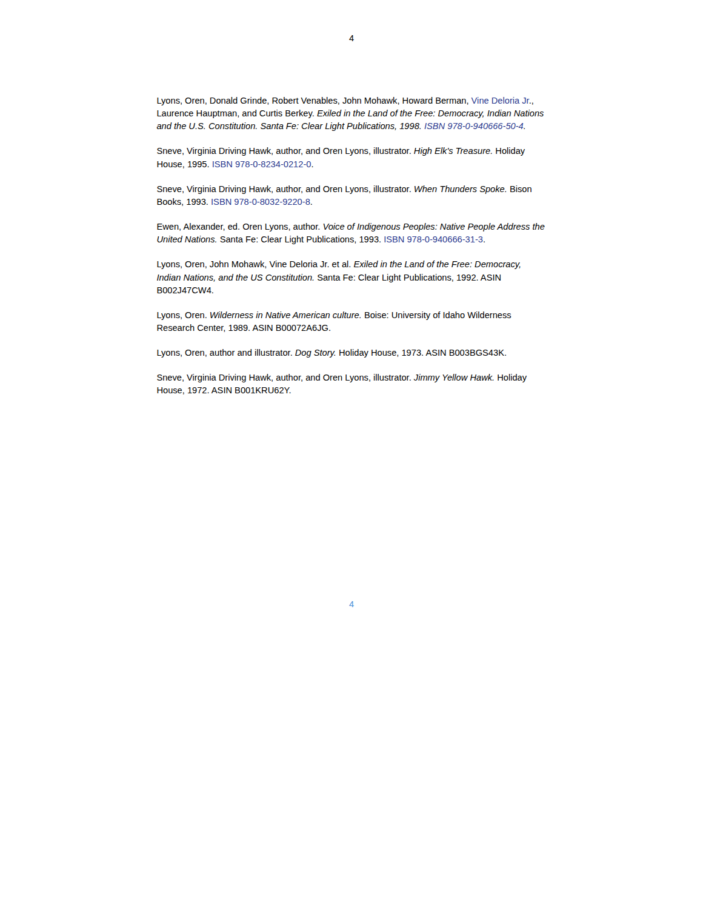4
Lyons, Oren, Donald Grinde, Robert Venables, John Mohawk, Howard Berman, Vine Deloria Jr., Laurence Hauptman, and Curtis Berkey. Exiled in the Land of the Free: Democracy, Indian Nations and the U.S. Constitution. Santa Fe: Clear Light Publications, 1998. ISBN 978-0-940666-50-4.
Sneve, Virginia Driving Hawk, author, and Oren Lyons, illustrator. High Elk's Treasure. Holiday House, 1995. ISBN 978-0-8234-0212-0.
Sneve, Virginia Driving Hawk, author, and Oren Lyons, illustrator. When Thunders Spoke. Bison Books, 1993. ISBN 978-0-8032-9220-8.
Ewen, Alexander, ed. Oren Lyons, author. Voice of Indigenous Peoples: Native People Address the United Nations. Santa Fe: Clear Light Publications, 1993. ISBN 978-0-940666-31-3.
Lyons, Oren, John Mohawk, Vine Deloria Jr. et al. Exiled in the Land of the Free: Democracy, Indian Nations, and the US Constitution. Santa Fe: Clear Light Publications, 1992. ASIN B002J47CW4.
Lyons, Oren. Wilderness in Native American culture. Boise: University of Idaho Wilderness Research Center, 1989. ASIN B00072A6JG.
Lyons, Oren, author and illustrator. Dog Story. Holiday House, 1973. ASIN B003BGS43K.
Sneve, Virginia Driving Hawk, author, and Oren Lyons, illustrator. Jimmy Yellow Hawk. Holiday House, 1972. ASIN B001KRU62Y.
4